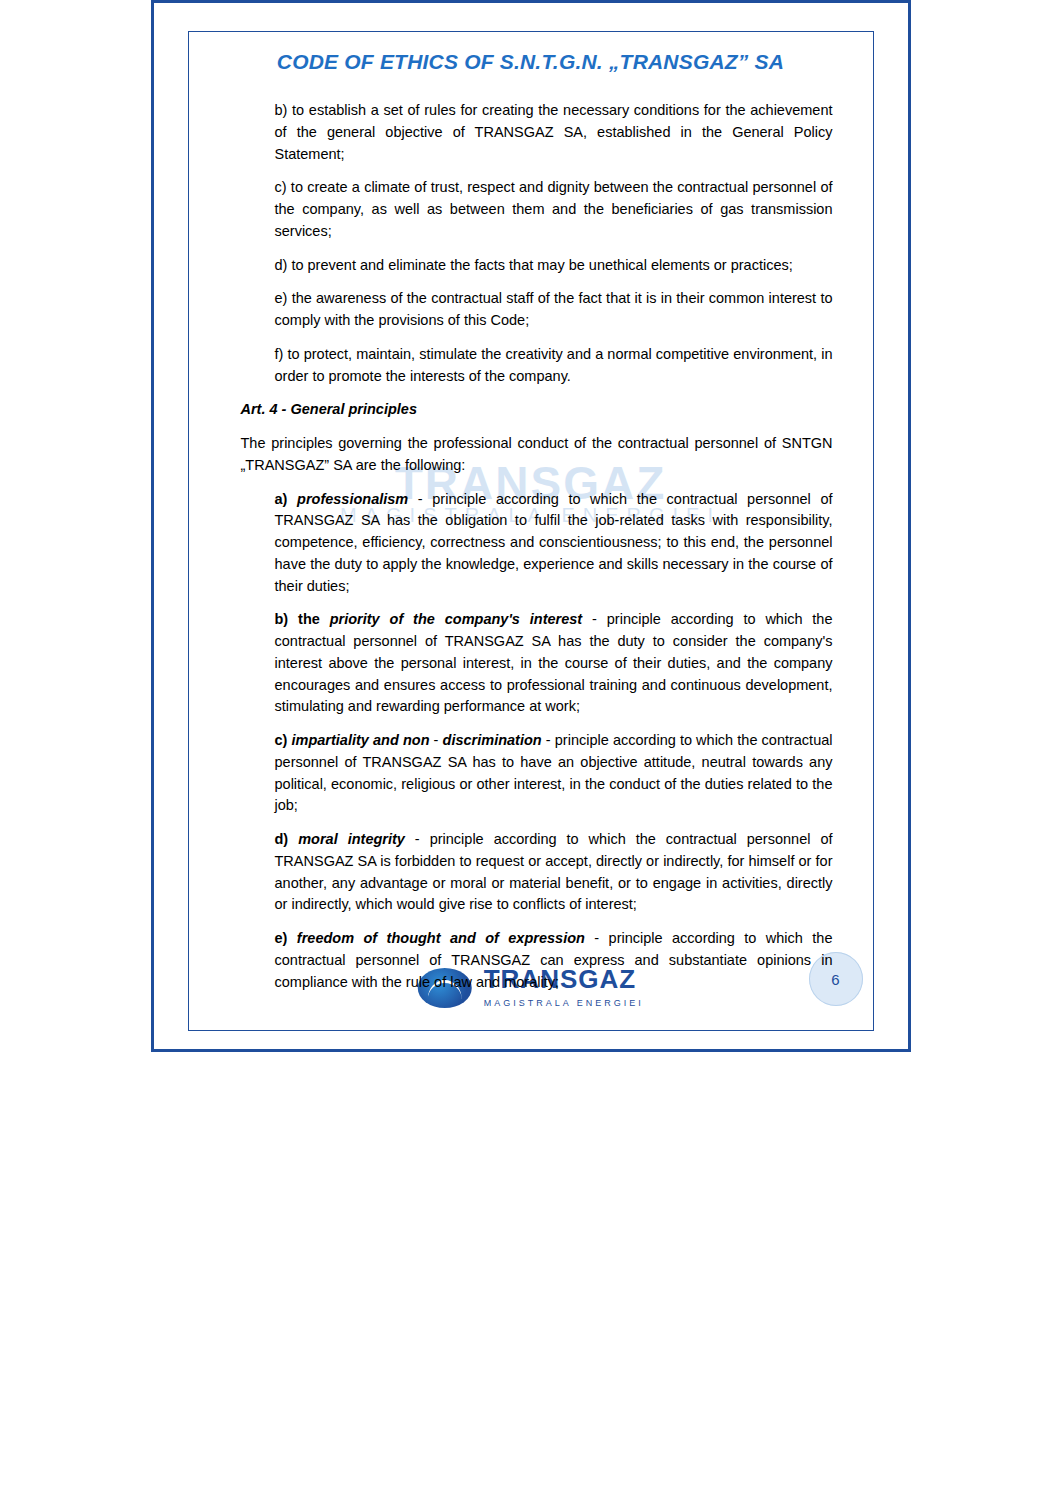CODE OF ETHICS OF S.N.T.G.N. „TRANSGAZ” SA
TRANSGAZ
MAGISTRALA ENERGIEI
b) to establish a set of rules for creating the necessary conditions for the achievement of the general objective of TRANSGAZ SA, established in the General Policy Statement;
c) to create a climate of trust, respect and dignity between the contractual personnel of the company, as well as between them and the beneficiaries of gas transmission services;
d) to prevent and eliminate the facts that may be unethical elements or practices;
e) the awareness of the contractual staff of the fact that it is in their common interest to comply with the provisions of this Code;
f) to protect, maintain, stimulate the creativity and a normal competitive environment, in order to promote the interests of the company.
Art. 4 - General principles
The principles governing the professional conduct of the contractual personnel of SNTGN „TRANSGAZ” SA are the following:
a) professionalism - principle according to which the contractual personnel of TRANSGAZ SA has the obligation to fulfil the job-related tasks with responsibility, competence, efficiency, correctness and conscientiousness; to this end, the personnel have the duty to apply the knowledge, experience and skills necessary in the course of their duties;
b) the priority of the company's interest - principle according to which the contractual personnel of TRANSGAZ SA has the duty to consider the company's interest above the personal interest, in the course of their duties, and the company encourages and ensures access to professional training and continuous development, stimulating and rewarding performance at work;
c) impartiality and non - discrimination - principle according to which the contractual personnel of TRANSGAZ SA has to have an objective attitude, neutral towards any political, economic, religious or other interest, in the conduct of the duties related to the job;
d) moral integrity - principle according to which the contractual personnel of TRANSGAZ SA is forbidden to request or accept, directly or indirectly, for himself or for another, any advantage or moral or material benefit, or to engage in activities, directly or indirectly, which would give rise to conflicts of interest;
e) freedom of thought and of expression - principle according to which the contractual personnel of TRANSGAZ can express and substantiate opinions in compliance with the rule of law and morality;
TRANSGAZ
MAGISTRALA ENERGIEI
6